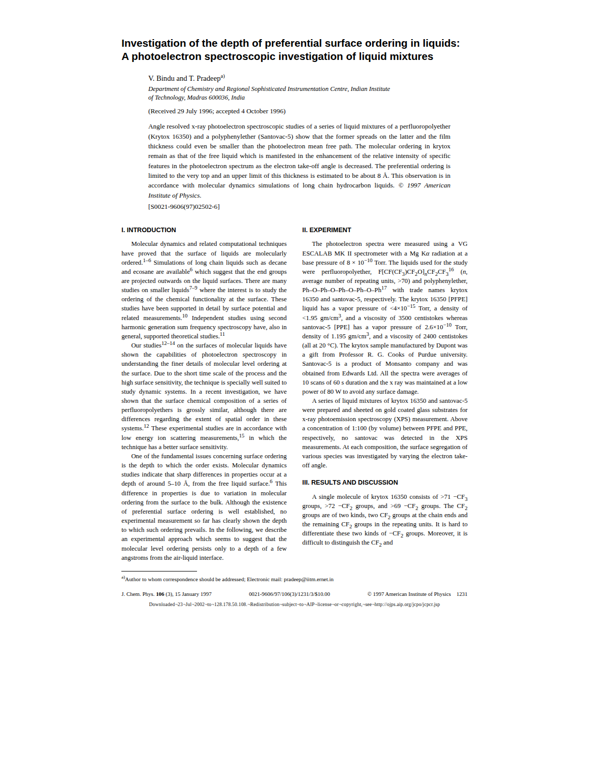Investigation of the depth of preferential surface ordering in liquids:
A photoelectron spectroscopic investigation of liquid mixtures
V. Bindu and T. Pradeepa)
Department of Chemistry and Regional Sophisticated Instrumentation Centre, Indian Institute
of Technology, Madras 600036, India
(Received 29 July 1996; accepted 4 October 1996)
Angle resolved x-ray photoelectron spectroscopic studies of a series of liquid mixtures of a perfluoropolyether (Krytox 16350) and a polyphenylether (Santovac-5) show that the former spreads on the latter and the film thickness could even be smaller than the photoelectron mean free path. The molecular ordering in krytox remain as that of the free liquid which is manifested in the enhancement of the relative intensity of specific features in the photoelectron spectrum as the electron take-off angle is decreased. The preferential ordering is limited to the very top and an upper limit of this thickness is estimated to be about 8 Å. This observation is in accordance with molecular dynamics simulations of long chain hydrocarbon liquids. © 1997 American Institute of Physics.
[S0021-9606(97)02502-6]
I. INTRODUCTION
Molecular dynamics and related computational techniques have proved that the surface of liquids are molecularly ordered.1–6 Simulations of long chain liquids such as decane and ecosane are available6 which suggest that the end groups are projected outwards on the liquid surfaces. There are many studies on smaller liquids7–9 where the interest is to study the ordering of the chemical functionality at the surface. These studies have been supported in detail by surface potential and related measurements.10 Independent studies using second harmonic generation sum frequency spectroscopy have, also in general, supported theoretical studies.11
Our studies12–14 on the surfaces of molecular liquids have shown the capabilities of photoelectron spectroscopy in understanding the finer details of molecular level ordering at the surface. Due to the short time scale of the process and the high surface sensitivity, the technique is specially well suited to study dynamic systems. In a recent investigation, we have shown that the surface chemical composition of a series of perfluoropolyethers is grossly similar, although there are differences regarding the extent of spatial order in these systems.12 These experimental studies are in accordance with low energy ion scattering measurements,15 in which the technique has a better surface sensitivity.
One of the fundamental issues concerning surface ordering is the depth to which the order exists. Molecular dynamics studies indicate that sharp differences in properties occur at a depth of around 5–10 Å, from the free liquid surface.6 This difference in properties is due to variation in molecular ordering from the surface to the bulk. Although the existence of preferential surface ordering is well established, no experimental measurement so far has clearly shown the depth to which such ordering prevails. In the following, we describe an experimental approach which seems to suggest that the molecular level ordering persists only to a depth of a few angstroms from the air-liquid interface.
II. EXPERIMENT
The photoelectron spectra were measured using a VG ESCALAB MK II spectrometer with a Mg Kα radiation at a base pressure of 8 × 10−10 Torr. The liquids used for the study were perfluoropolyether, F[CF(CF3)CF2O]nCF2CF316 (n, average number of repeating units, >70) and polyphenylether, Ph–O–Ph–O–Ph–O–Ph–O–Ph17 with trade names krytox 16350 and santovac-5, respectively. The krytox 16350 [PFPE] liquid has a vapor pressure of <4×10−15 Torr, a density of <1.95 gm/cm3, and a viscosity of 3500 centistokes whereas santovac-5 [PPE] has a vapor pressure of 2.6×10−10 Torr, density of 1.195 gm/cm3, and a viscosity of 2400 centistokes (all at 20 °C). The krytox sample manufactured by Dupont was a gift from Professor R. G. Cooks of Purdue university. Santovac-5 is a product of Monsanto company and was obtained from Edwards Ltd. All the spectra were averages of 10 scans of 60 s duration and the x ray was maintained at a low power of 80 W to avoid any surface damage.
A series of liquid mixtures of krytox 16350 and santovac-5 were prepared and sheeted on gold coated glass substrates for x-ray photoemission spectroscopy (XPS) measurement. Above a concentration of 1:100 (by volume) between PFPE and PPE, respectively, no santovac was detected in the XPS measurements. At each composition, the surface segregation of various species was investigated by varying the electron take-off angle.
III. RESULTS AND DISCUSSION
A single molecule of krytox 16350 consists of >71 −CF3 groups, >72 −CF2 groups, and >69 −CF2 groups. The CF2 groups are of two kinds, two CF2 groups at the chain ends and the remaining CF2 groups in the repeating units. It is hard to differentiate these two kinds of −CF2 groups. Moreover, it is difficult to distinguish the CF2 and
a)Author to whom correspondence should be addressed; Electronic mail: pradeep@iitm.ernet.in
J. Chem. Phys. 106 (3), 15 January 1997 0021-9606/97/106(3)/1231/3/$10.00 © 1997 American Institute of Physics 1231
Downloaded¬23¬Jul¬2002¬to¬128.178.50.108.¬Redistribution¬subject¬to¬AIP¬license¬or¬copyright,¬see¬http://ojps.aip.org/jcpo/jcpcr.jsp